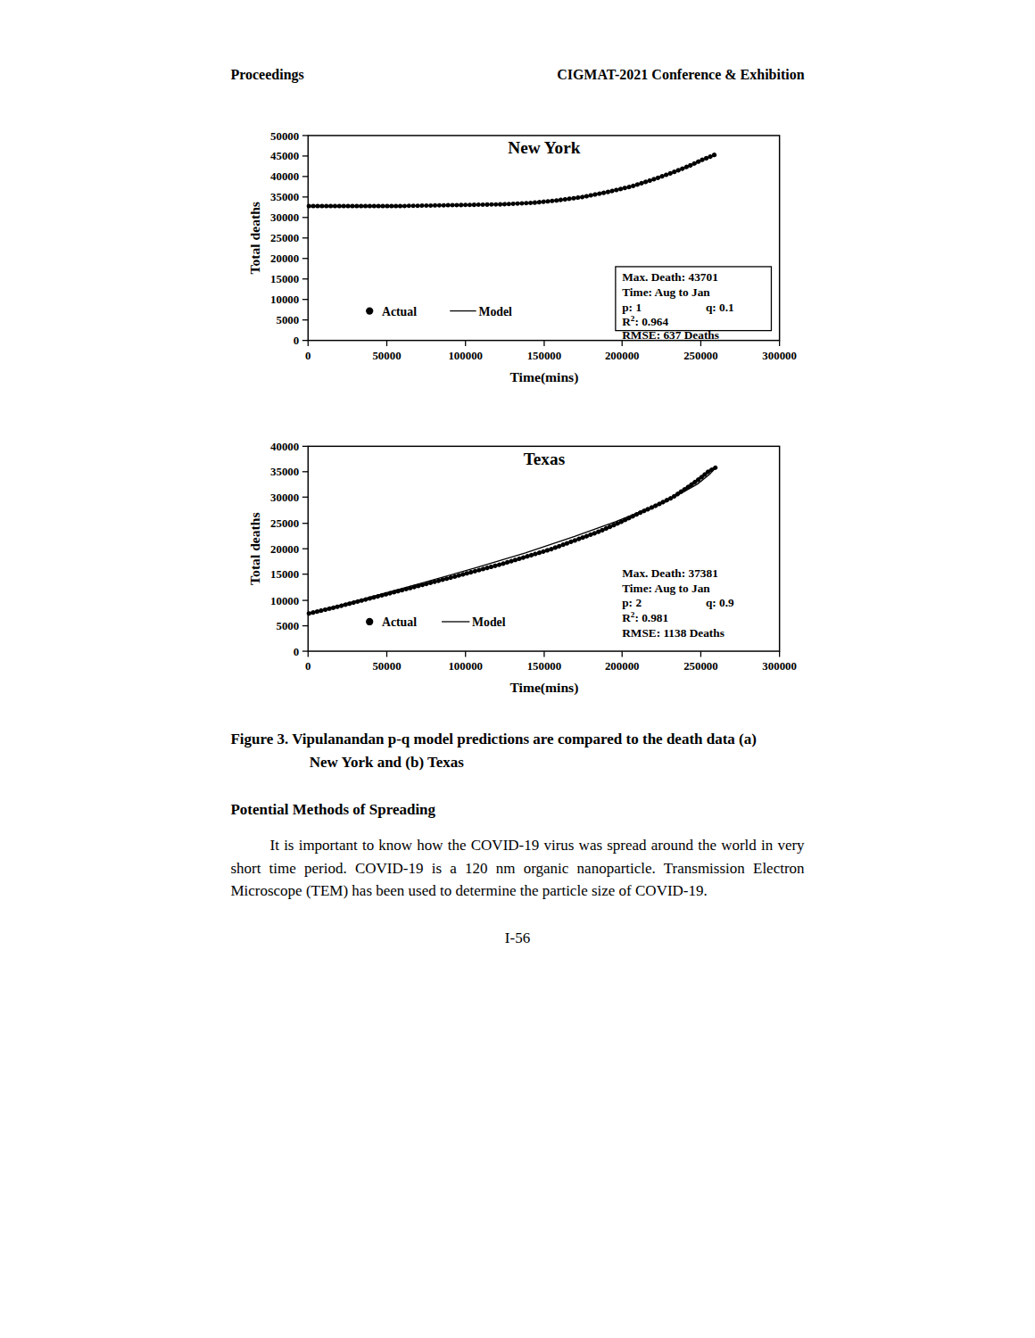Proceedings CIGMAT-2021 Conference & Exhibition
0 5000 10000 15000 20000 25000 30000 35000 40000 45000 50000 0 50000 100000 150000 200000 250000 300000 Time(mins) Total deaths New York Actual Model Max. Death: 43701 Time: Aug to Jan p: 1 q: 0.1 R2: 0.964 RMSE: 637 Deaths
0 5000 10000 15000 20000 25000 30000 35000 40000 0 50000 100000 150000 200000 250000 300000 Time(mins) Total deaths Texas Actual Model Max. Death: 37381 Time: Aug to Jan p: 2 q: 0.9 R2: 0.981 RMSE: 1138 Deaths
Figure 3. Vipulanandan p-q model predictions are compared to the death data (a) New York and (b) Texas
Potential Methods of Spreading
It is important to know how the COVID-19 virus was spread around the world in very short time period. COVID-19 is a 120 nm organic nanoparticle. Transmission Electron Microscope (TEM) has been used to determine the particle size of COVID-19.
I-56